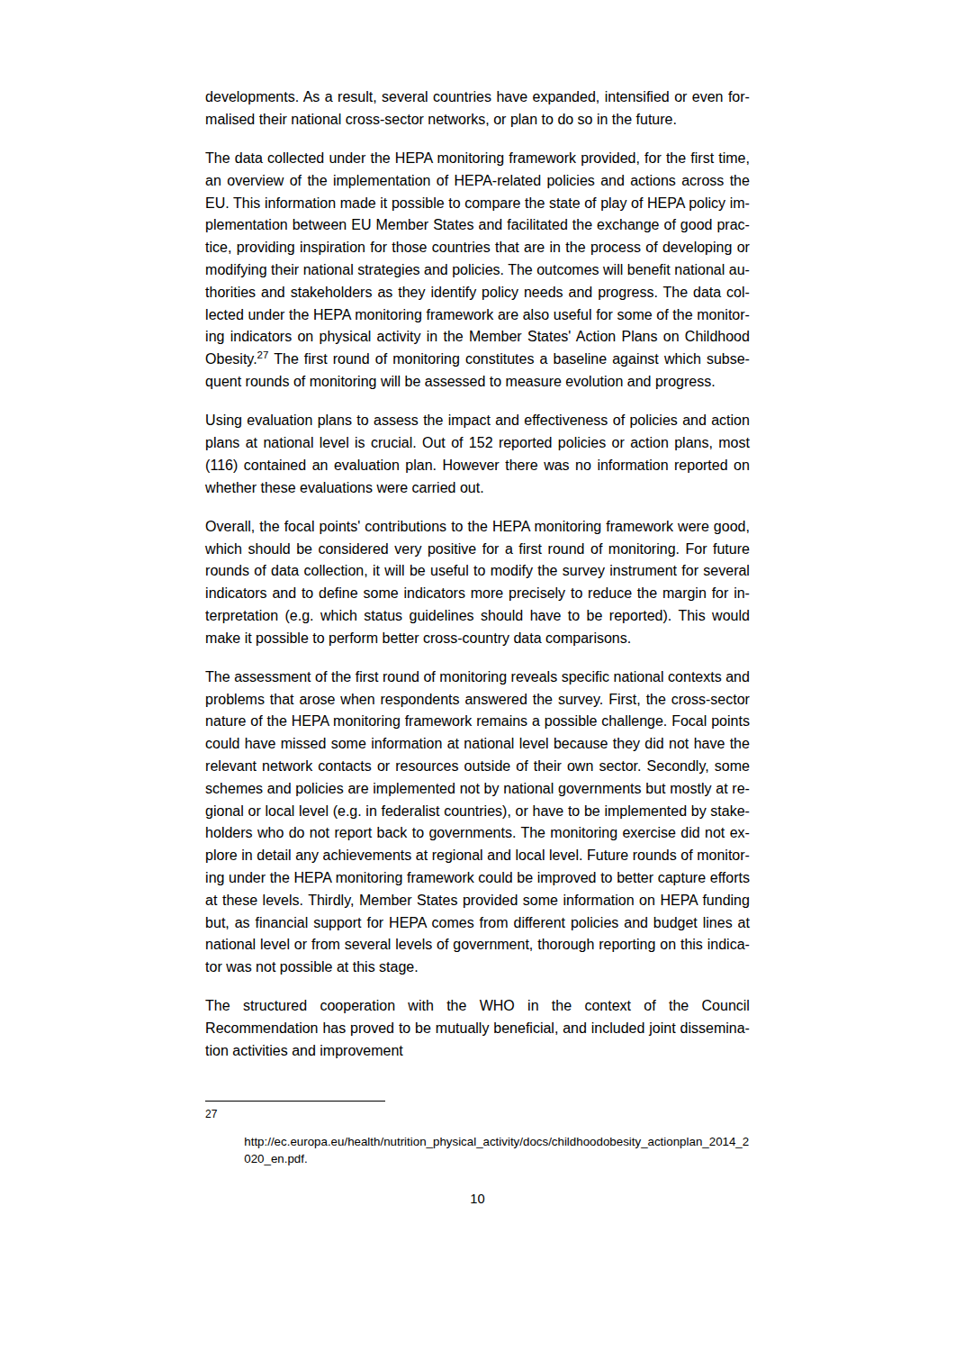developments. As a result, several countries have expanded, intensified or even formalised their national cross-sector networks, or plan to do so in the future.
The data collected under the HEPA monitoring framework provided, for the first time, an overview of the implementation of HEPA-related policies and actions across the EU. This information made it possible to compare the state of play of HEPA policy implementation between EU Member States and facilitated the exchange of good practice, providing inspiration for those countries that are in the process of developing or modifying their national strategies and policies. The outcomes will benefit national authorities and stakeholders as they identify policy needs and progress. The data collected under the HEPA monitoring framework are also useful for some of the monitoring indicators on physical activity in the Member States' Action Plans on Childhood Obesity.27 The first round of monitoring constitutes a baseline against which subsequent rounds of monitoring will be assessed to measure evolution and progress.
Using evaluation plans to assess the impact and effectiveness of policies and action plans at national level is crucial. Out of 152 reported policies or action plans, most (116) contained an evaluation plan. However there was no information reported on whether these evaluations were carried out.
Overall, the focal points' contributions to the HEPA monitoring framework were good, which should be considered very positive for a first round of monitoring. For future rounds of data collection, it will be useful to modify the survey instrument for several indicators and to define some indicators more precisely to reduce the margin for interpretation (e.g. which status guidelines should have to be reported). This would make it possible to perform better cross-country data comparisons.
The assessment of the first round of monitoring reveals specific national contexts and problems that arose when respondents answered the survey. First, the cross-sector nature of the HEPA monitoring framework remains a possible challenge. Focal points could have missed some information at national level because they did not have the relevant network contacts or resources outside of their own sector. Secondly, some schemes and policies are implemented not by national governments but mostly at regional or local level (e.g. in federalist countries), or have to be implemented by stakeholders who do not report back to governments. The monitoring exercise did not explore in detail any achievements at regional and local level. Future rounds of monitoring under the HEPA monitoring framework could be improved to better capture efforts at these levels. Thirdly, Member States provided some information on HEPA funding but, as financial support for HEPA comes from different policies and budget lines at national level or from several levels of government, thorough reporting on this indicator was not possible at this stage.
The structured cooperation with the WHO in the context of the Council Recommendation has proved to be mutually beneficial, and included joint dissemination activities and improvement
27
http://ec.europa.eu/health/nutrition_physical_activity/docs/childhoodobesity_actionplan_2014_2020_en.pdf.
10